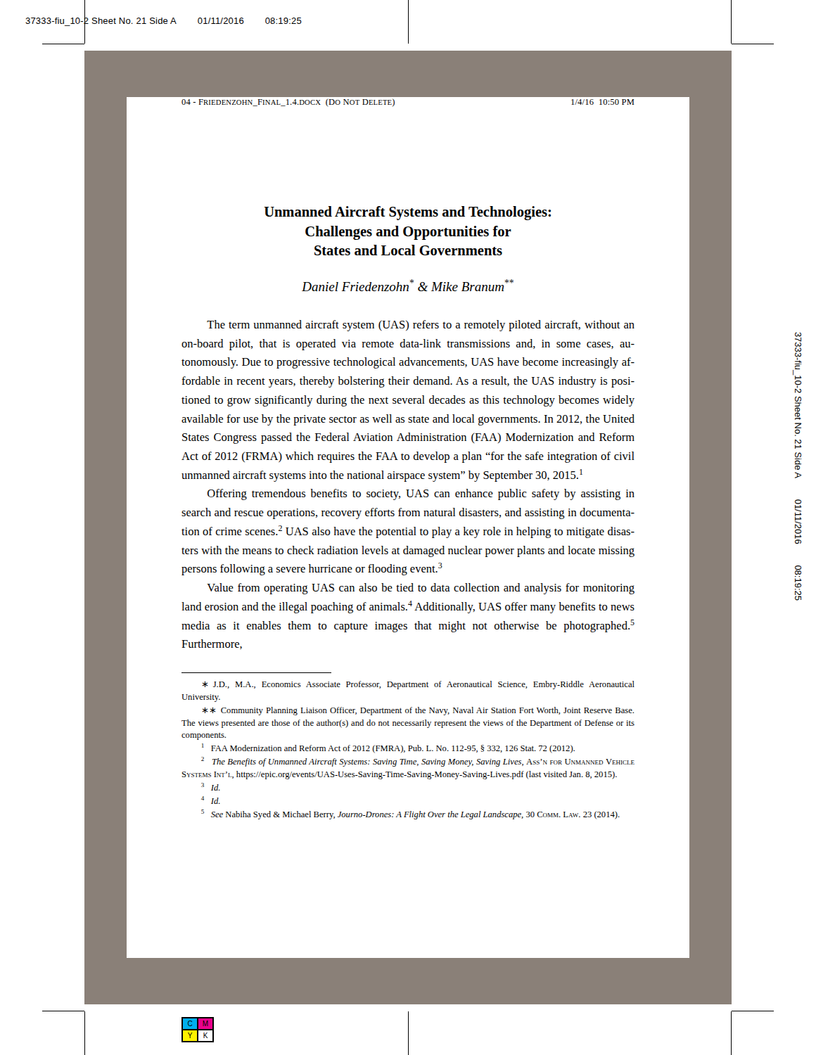37333-fiu_10-2 Sheet No. 21 Side A 01/11/2016 08:19:25
37333-fiu_10-2 Sheet No. 21 Side A 01/11/2016 08:19:25
04 - FRIEDENZOHN_FINAL_1.4.DOCX (DO NOT DELETE)
1/4/16 10:50 PM
Unmanned Aircraft Systems and Technologies:
Challenges and Opportunities for
States and Local Governments
Daniel Friedenzohn* & Mike Branum**
The term unmanned aircraft system (UAS) refers to a remotely piloted aircraft, without an on-board pilot, that is operated via remote data-link transmissions and, in some cases, autonomously. Due to progressive technological advancements, UAS have become increasingly affordable in recent years, thereby bolstering their demand. As a result, the UAS industry is positioned to grow significantly during the next several decades as this technology becomes widely available for use by the private sector as well as state and local governments. In 2012, the United States Congress passed the Federal Aviation Administration (FAA) Modernization and Reform Act of 2012 (FRMA) which requires the FAA to develop a plan “for the safe integration of civil unmanned aircraft systems into the national airspace system” by September 30, 2015.1
Offering tremendous benefits to society, UAS can enhance public safety by assisting in search and rescue operations, recovery efforts from natural disasters, and assisting in documentation of crime scenes.2 UAS also have the potential to play a key role in helping to mitigate disasters with the means to check radiation levels at damaged nuclear power plants and locate missing persons following a severe hurricane or flooding event.3
Value from operating UAS can also be tied to data collection and analysis for monitoring land erosion and the illegal poaching of animals.4 Additionally, UAS offer many benefits to news media as it enables them to capture images that might not otherwise be photographed.5 Furthermore,
∗J.D., M.A., Economics Associate Professor, Department of Aeronautical Science, Embry-Riddle Aeronautical University.
∗∗Community Planning Liaison Officer, Department of the Navy, Naval Air Station Fort Worth, Joint Reserve Base. The views presented are those of the author(s) and do not necessarily represent the views of the Department of Defense or its components.
1 FAA Modernization and Reform Act of 2012 (FMRA), Pub. L. No. 112-95, § 332, 126 Stat. 72 (2012).
2 The Benefits of Unmanned Aircraft Systems: Saving Time, Saving Money, Saving Lives, Ass’n for Unmanned Vehicle Systems Int’l, https://epic.org/events/UAS-Uses-Saving-Time-Saving-Money-Saving-Lives.pdf (last visited Jan. 8, 2015).
3 Id.
4 Id.
5 See Nabiha Syed & Michael Berry, Journo-Drones: A Flight Over the Legal Landscape, 30 Comm. Law. 23 (2014).
C
M
Y
K